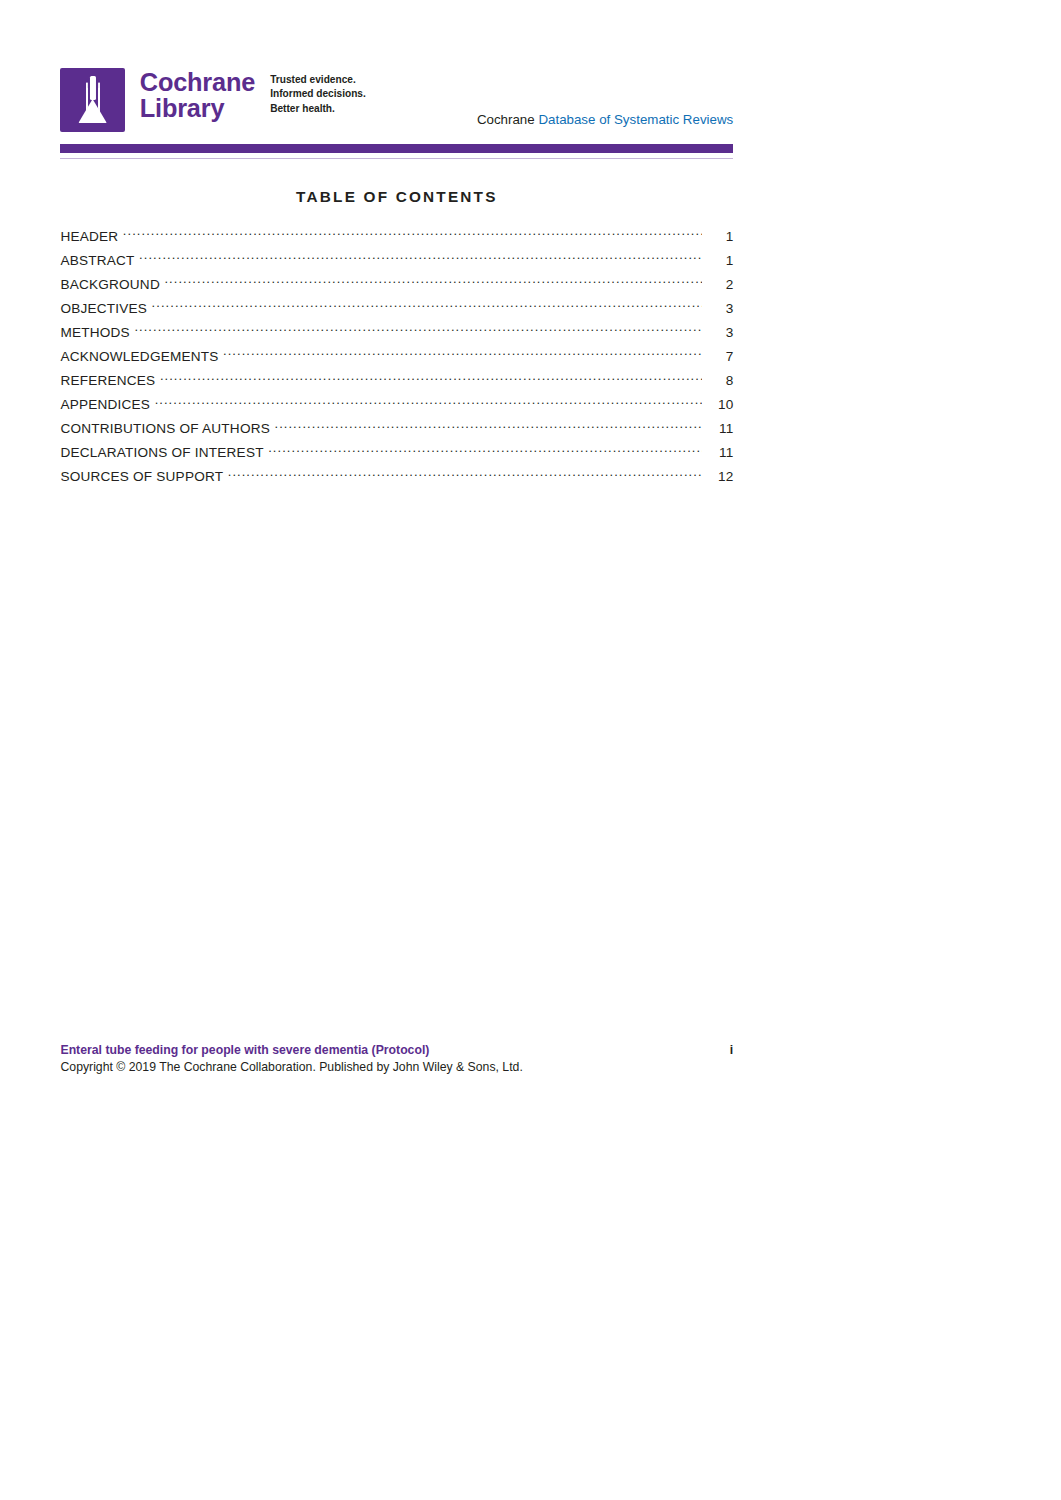Cochrane Library
Trusted evidence.
Informed decisions.
Better health.
Cochrane Database of Systematic Reviews
Table of Contents
Header 1
Abstract 1
Background 2
Objectives 3
Methods 3
Acknowledgements 7
References 8
Appendices 10
Contributions of Authors 11
Declarations of Interest 11
Sources of Support 12
Enteral tube feeding for people with severe dementia (Protocol) i
Copyright © 2019 The Cochrane Collaboration. Published by John Wiley & Sons, Ltd.